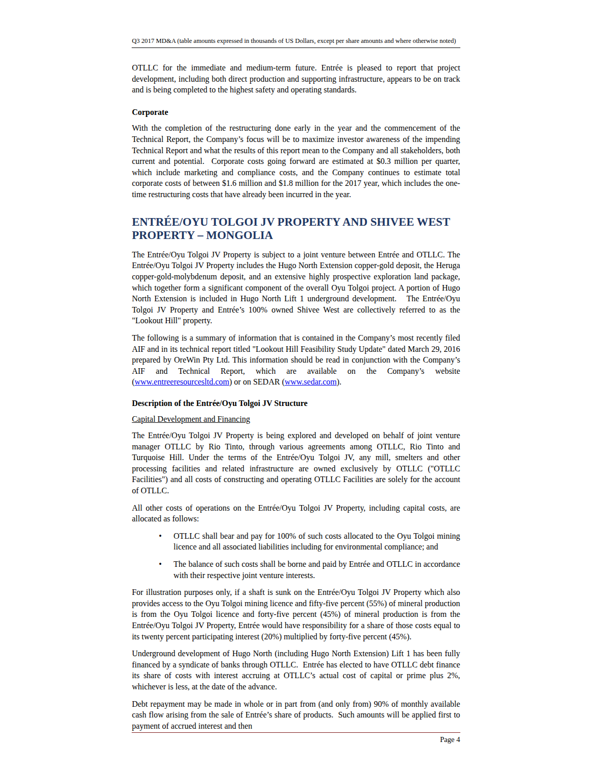Q3 2017 MD&A (table amounts expressed in thousands of US Dollars, except per share amounts and where otherwise noted)
OTLLC for the immediate and medium-term future. Entrée is pleased to report that project development, including both direct production and supporting infrastructure, appears to be on track and is being completed to the highest safety and operating standards.
Corporate
With the completion of the restructuring done early in the year and the commencement of the Technical Report, the Company’s focus will be to maximize investor awareness of the impending Technical Report and what the results of this report mean to the Company and all stakeholders, both current and potential. Corporate costs going forward are estimated at $0.3 million per quarter, which include marketing and compliance costs, and the Company continues to estimate total corporate costs of between $1.6 million and $1.8 million for the 2017 year, which includes the one-time restructuring costs that have already been incurred in the year.
ENTRÉE/OYU TOLGOI JV PROPERTY AND SHIVEE WEST PROPERTY – MONGOLIA
The Entrée/Oyu Tolgoi JV Property is subject to a joint venture between Entrée and OTLLC. The Entrée/Oyu Tolgoi JV Property includes the Hugo North Extension copper-gold deposit, the Heruga copper-gold-molybdenum deposit, and an extensive highly prospective exploration land package, which together form a significant component of the overall Oyu Tolgoi project. A portion of Hugo North Extension is included in Hugo North Lift 1 underground development. The Entrée/Oyu Tolgoi JV Property and Entrée’s 100% owned Shivee West are collectively referred to as the "Lookout Hill" property.
The following is a summary of information that is contained in the Company’s most recently filed AIF and in its technical report titled "Lookout Hill Feasibility Study Update" dated March 29, 2016 prepared by OreWin Pty Ltd. This information should be read in conjunction with the Company’s AIF and Technical Report, which are available on the Company’s website (www.entreeresourcesltd.com) or on SEDAR (www.sedar.com).
Description of the Entrée/Oyu Tolgoi JV Structure
Capital Development and Financing
The Entrée/Oyu Tolgoi JV Property is being explored and developed on behalf of joint venture manager OTLLC by Rio Tinto, through various agreements among OTLLC, Rio Tinto and Turquoise Hill. Under the terms of the Entrée/Oyu Tolgoi JV, any mill, smelters and other processing facilities and related infrastructure are owned exclusively by OTLLC ("OTLLC Facilities") and all costs of constructing and operating OTLLC Facilities are solely for the account of OTLLC.
All other costs of operations on the Entrée/Oyu Tolgoi JV Property, including capital costs, are allocated as follows:
OTLLC shall bear and pay for 100% of such costs allocated to the Oyu Tolgoi mining licence and all associated liabilities including for environmental compliance; and
The balance of such costs shall be borne and paid by Entrée and OTLLC in accordance with their respective joint venture interests.
For illustration purposes only, if a shaft is sunk on the Entrée/Oyu Tolgoi JV Property which also provides access to the Oyu Tolgoi mining licence and fifty-five percent (55%) of mineral production is from the Oyu Tolgoi licence and forty-five percent (45%) of mineral production is from the Entrée/Oyu Tolgoi JV Property, Entrée would have responsibility for a share of those costs equal to its twenty percent participating interest (20%) multiplied by forty-five percent (45%).
Underground development of Hugo North (including Hugo North Extension) Lift 1 has been fully financed by a syndicate of banks through OTLLC. Entrée has elected to have OTLLC debt finance its share of costs with interest accruing at OTLLC’s actual cost of capital or prime plus 2%, whichever is less, at the date of the advance.
Debt repayment may be made in whole or in part from (and only from) 90% of monthly available cash flow arising from the sale of Entrée’s share of products. Such amounts will be applied first to payment of accrued interest and then
Page 4